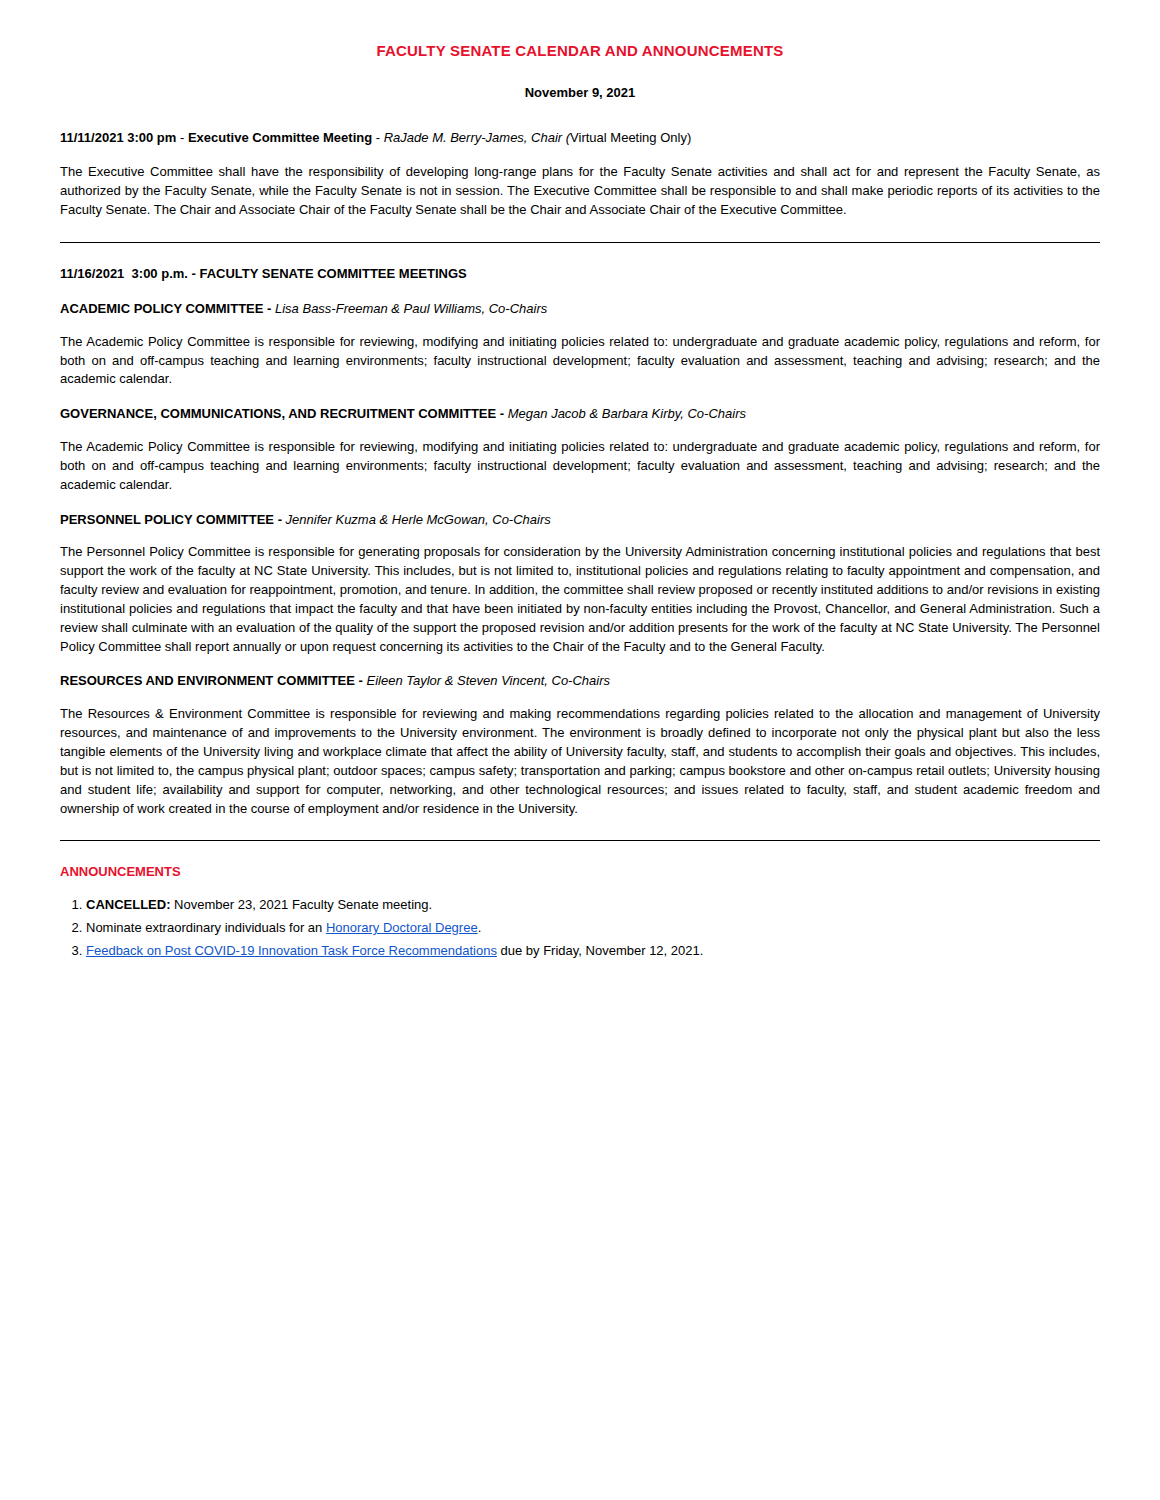FACULTY SENATE CALENDAR AND ANNOUNCEMENTS
November 9, 2021
11/11/2021 3:00 pm - Executive Committee Meeting - RaJade M. Berry-James, Chair (Virtual Meeting Only)
The Executive Committee shall have the responsibility of developing long-range plans for the Faculty Senate activities and shall act for and represent the Faculty Senate, as authorized by the Faculty Senate, while the Faculty Senate is not in session. The Executive Committee shall be responsible to and shall make periodic reports of its activities to the Faculty Senate. The Chair and Associate Chair of the Faculty Senate shall be the Chair and Associate Chair of the Executive Committee.
11/16/2021 3:00 p.m. - FACULTY SENATE COMMITTEE MEETINGS
ACADEMIC POLICY COMMITTEE - Lisa Bass-Freeman & Paul Williams, Co-Chairs
The Academic Policy Committee is responsible for reviewing, modifying and initiating policies related to: undergraduate and graduate academic policy, regulations and reform, for both on and off-campus teaching and learning environments; faculty instructional development; faculty evaluation and assessment, teaching and advising; research; and the academic calendar.
GOVERNANCE, COMMUNICATIONS, AND RECRUITMENT COMMITTEE - Megan Jacob & Barbara Kirby, Co-Chairs
The Academic Policy Committee is responsible for reviewing, modifying and initiating policies related to: undergraduate and graduate academic policy, regulations and reform, for both on and off-campus teaching and learning environments; faculty instructional development; faculty evaluation and assessment, teaching and advising; research; and the academic calendar.
PERSONNEL POLICY COMMITTEE - Jennifer Kuzma & Herle McGowan, Co-Chairs
The Personnel Policy Committee is responsible for generating proposals for consideration by the University Administration concerning institutional policies and regulations that best support the work of the faculty at NC State University. This includes, but is not limited to, institutional policies and regulations relating to faculty appointment and compensation, and faculty review and evaluation for reappointment, promotion, and tenure. In addition, the committee shall review proposed or recently instituted additions to and/or revisions in existing institutional policies and regulations that impact the faculty and that have been initiated by non-faculty entities including the Provost, Chancellor, and General Administration. Such a review shall culminate with an evaluation of the quality of the support the proposed revision and/or addition presents for the work of the faculty at NC State University. The Personnel Policy Committee shall report annually or upon request concerning its activities to the Chair of the Faculty and to the General Faculty.
RESOURCES AND ENVIRONMENT COMMITTEE - Eileen Taylor & Steven Vincent, Co-Chairs
The Resources & Environment Committee is responsible for reviewing and making recommendations regarding policies related to the allocation and management of University resources, and maintenance of and improvements to the University environment. The environment is broadly defined to incorporate not only the physical plant but also the less tangible elements of the University living and workplace climate that affect the ability of University faculty, staff, and students to accomplish their goals and objectives. This includes, but is not limited to, the campus physical plant; outdoor spaces; campus safety; transportation and parking; campus bookstore and other on-campus retail outlets; University housing and student life; availability and support for computer, networking, and other technological resources; and issues related to faculty, staff, and student academic freedom and ownership of work created in the course of employment and/or residence in the University.
ANNOUNCEMENTS
CANCELLED: November 23, 2021 Faculty Senate meeting.
Nominate extraordinary individuals for an Honorary Doctoral Degree.
Feedback on Post COVID-19 Innovation Task Force Recommendations due by Friday, November 12, 2021.